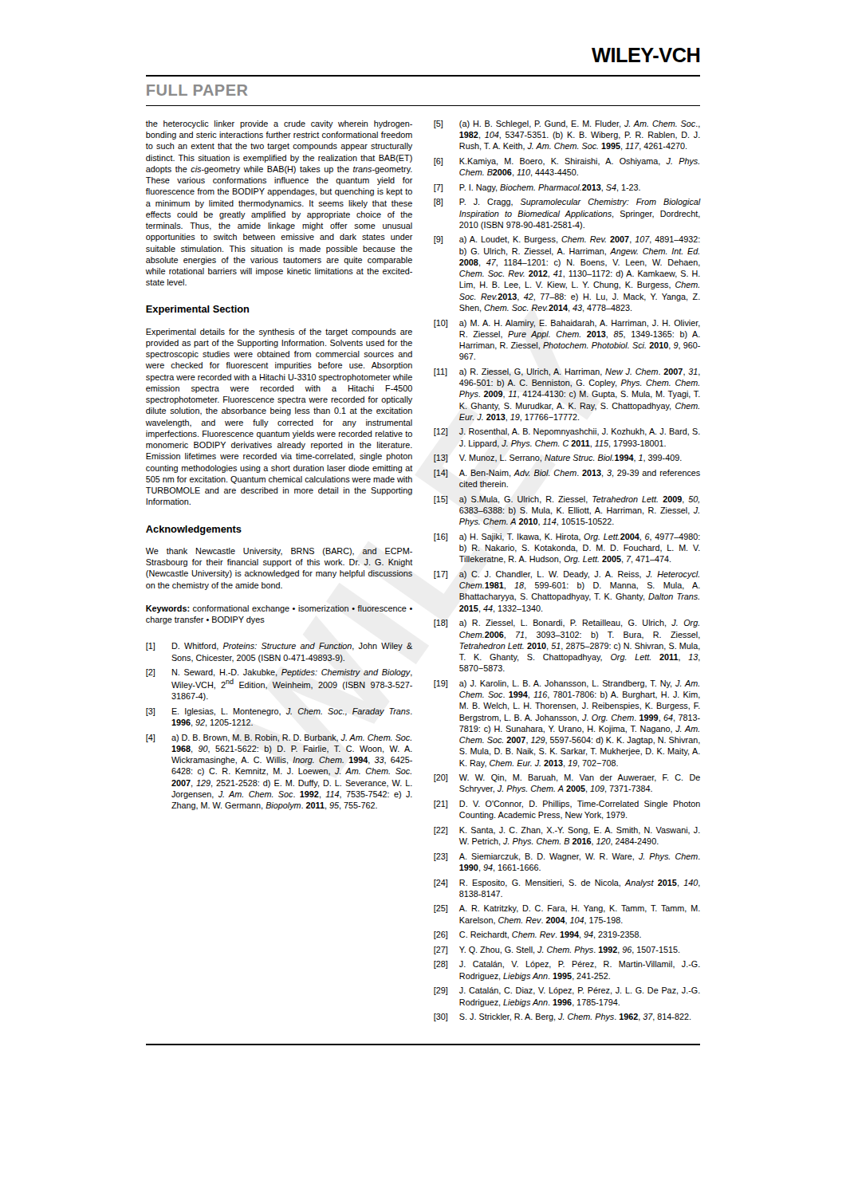WILEY
WILEY-VCH
FULL PAPER
the heterocyclic linker provide a crude cavity wherein hydrogen-bonding and steric interactions further restrict conformational freedom to such an extent that the two target compounds appear structurally distinct. This situation is exemplified by the realization that BAB(ET) adopts the cis-geometry while BAB(H) takes up the trans-geometry. These various conformations influence the quantum yield for fluorescence from the BODIPY appendages, but quenching is kept to a minimum by limited thermodynamics. It seems likely that these effects could be greatly amplified by appropriate choice of the terminals. Thus, the amide linkage might offer some unusual opportunities to switch between emissive and dark states under suitable stimulation. This situation is made possible because the absolute energies of the various tautomers are quite comparable while rotational barriers will impose kinetic limitations at the excited-state level.
Experimental Section
Experimental details for the synthesis of the target compounds are provided as part of the Supporting Information. Solvents used for the spectroscopic studies were obtained from commercial sources and were checked for fluorescent impurities before use. Absorption spectra were recorded with a Hitachi U-3310 spectrophotometer while emission spectra were recorded with a Hitachi F-4500 spectrophotometer. Fluorescence spectra were recorded for optically dilute solution, the absorbance being less than 0.1 at the excitation wavelength, and were fully corrected for any instrumental imperfections. Fluorescence quantum yields were recorded relative to monomeric BODIPY derivatives already reported in the literature. Emission lifetimes were recorded via time-correlated, single photon counting methodologies using a short duration laser diode emitting at 505 nm for excitation. Quantum chemical calculations were made with TURBOMOLE and are described in more detail in the Supporting Information.
Acknowledgements
We thank Newcastle University, BRNS (BARC), and ECPM-Strasbourg for their financial support of this work. Dr. J. G. Knight (Newcastle University) is acknowledged for many helpful discussions on the chemistry of the amide bond.
Keywords: conformational exchange • isomerization • fluorescence • charge transfer • BODIPY dyes
[1] D. Whitford, Proteins: Structure and Function, John Wiley & Sons, Chicester, 2005 (ISBN 0-471-49893-9).
[2] N. Seward, H.-D. Jakubke, Peptides: Chemistry and Biology, Wiley-VCH, 2nd Edition, Weinheim, 2009 (ISBN 978-3-527-31867-4).
[3] E. Iglesias, L. Montenegro, J. Chem. Soc., Faraday Trans. 1996, 92, 1205-1212.
[4] a) D. B. Brown, M. B. Robin, R. D. Burbank, J. Am. Chem. Soc. 1968, 90, 5621-5622: b) D. P. Fairlie, T. C. Woon, W. A. Wickramasinghe, A. C. Willis, Inorg. Chem. 1994, 33, 6425-6428: c) C. R. Kemnitz, M. J. Loewen, J. Am. Chem. Soc. 2007, 129, 2521-2528: d) E. M. Duffy, D. L. Severance, W. L. Jorgensen, J. Am. Chem. Soc. 1992, 114, 7535-7542: e) J. Zhang, M. W. Germann, Biopolym. 2011, 95, 755-762.
[5](a) H. B. Schlegel, P. Gund, E. M. Fluder, J. Am. Chem. Soc., 1982, 104, 5347-5351. (b) K. B. Wiberg, P. R. Rablen, D. J. Rush, T. A. Keith, J. Am. Chem. Soc. 1995, 117, 4261-4270.
[6] K.Kamiya, M. Boero, K. Shiraishi, A. Oshiyama, J. Phys. Chem. B 2006, 110, 4443-4450.
[7] P. I. Nagy, Biochem. Pharmacol. 2013, S4, 1-23.
[8] P. J. Cragg, Supramolecular Chemistry: From Biological Inspiration to Biomedical Applications, Springer, Dordrecht, 2010 (ISBN 978-90-481-2581-4).
[9] a) A. Loudet, K. Burgess, Chem. Rev. 2007, 107, 4891–4932: b) G. Ulrich, R. Ziessel, A. Harriman, Angew. Chem. Int. Ed. 2008, 47, 1184–1201: c) N. Boens, V. Leen, W. Dehaen, Chem. Soc. Rev. 2012, 41, 1130–1172: d) A. Kamkaew, S. H. Lim, H. B. Lee, L. V. Kiew, L. Y. Chung, K. Burgess, Chem. Soc. Rev. 2013, 42, 77–88: e) H. Lu, J. Mack, Y. Yanga, Z. Shen, Chem. Soc. Rev. 2014, 43, 4778–4823.
[10] a) M. A. H. Alamiry, E. Bahaidarah, A. Harriman, J. H. Olivier, R. Ziessel, Pure Appl. Chem. 2013, 85, 1349-1365: b) A. Harriman, R. Ziessel, Photochem. Photobiol. Sci. 2010, 9, 960-967.
[11] a) R. Ziessel, G, Ulrich, A. Harriman, New J. Chem. 2007, 31, 496-501: b) A. C. Benniston, G. Copley, Phys. Chem. Chem. Phys. 2009, 11, 4124-4130: c) M. Gupta, S. Mula, M. Tyagi, T. K. Ghanty, S. Murudkar, A. K. Ray, S. Chattopadhyay, Chem. Eur. J. 2013, 19, 17766−17772.
[12] J. Rosenthal, A. B. Nepomnyashchii, J. Kozhukh, A. J. Bard, S. J. Lippard, J. Phys. Chem. C 2011, 115, 17993-18001.
[13] V. Munoz, L. Serrano, Nature Struc. Biol. 1994, 1, 399-409.
[14] A. Ben-Naim, Adv. Biol. Chem. 2013, 3, 29-39 and references cited therein.
[15] a) S.Mula, G. Ulrich, R. Ziessel, Tetrahedron Lett. 2009, 50, 6383–6388: b) S. Mula, K. Elliott, A. Harriman, R. Ziessel, J. Phys. Chem. A 2010, 114, 10515-10522.
[16] a) H. Sajiki, T. Ikawa, K. Hirota, Org. Lett. 2004, 6, 4977–4980: b) R. Nakario, S. Kotakonda, D. M. D. Fouchard, L. M. V. Tillekeratne, R. A. Hudson, Org. Lett. 2005, 7, 471–474.
[17] a) C. J. Chandler, L. W. Deady, J. A. Reiss, J. Heterocycl. Chem. 1981, 18, 599-601: b) D. Manna, S. Mula, A. Bhattacharyya, S. Chattopadhyay, T. K. Ghanty, Dalton Trans. 2015, 44, 1332–1340.
[18] a) R. Ziessel, L. Bonardi, P. Retailleau, G. Ulrich, J. Org. Chem. 2006, 71, 3093–3102: b) T. Bura, R. Ziessel, Tetrahedron Lett. 2010, 51, 2875–2879: c) N. Shivran, S. Mula, T. K. Ghanty, S. Chattopadhyay, Org. Lett. 2011, 13, 5870−5873.
[19] a) J. Karolin, L. B. A. Johansson, L. Strandberg, T. Ny, J. Am. Chem. Soc. 1994, 116, 7801-7806: b) A. Burghart, H. J. Kim, M. B. Welch, L. H. Thorensen, J. Reibenspies, K. Burgess, F. Bergstrom, L. B. A. Johansson, J. Org. Chem. 1999, 64, 7813-7819: c) H. Sunahara, Y. Urano, H. Kojima, T. Nagano, J. Am. Chem. Soc. 2007, 129, 5597-5604: d) K. K. Jagtap, N. Shivran, S. Mula, D. B. Naik, S. K. Sarkar, T. Mukherjee, D. K. Maity, A. K. Ray, Chem. Eur. J. 2013, 19, 702−708.
[20] W. W. Qin, M. Baruah, M. Van der Auweraer, F. C. De Schryver, J. Phys. Chem. A 2005, 109, 7371-7384.
[21] D. V. O'Connor, D. Phillips, Time-Correlated Single Photon Counting. Academic Press, New York, 1979.
[22] K. Santa, J. C. Zhan, X.-Y. Song, E. A. Smith, N. Vaswani, J. W. Petrich, J. Phys. Chem. B 2016, 120, 2484-2490.
[23] A. Siemiarczuk, B. D. Wagner, W. R. Ware, J. Phys. Chem. 1990, 94, 1661-1666.
[24] R. Esposito, G. Mensitieri, S. de Nicola, Analyst 2015, 140, 8138-8147.
[25] A. R. Katritzky, D. C. Fara, H. Yang, K. Tamm, T. Tamm, M. Karelson, Chem. Rev. 2004, 104, 175-198.
[26] C. Reichardt, Chem. Rev. 1994, 94, 2319-2358.
[27] Y. Q. Zhou, G. Stell, J. Chem. Phys. 1992, 96, 1507-1515.
[28] J. Catalán, V. López, P. Pérez, R. Martin-Villamil, J.-G. Rodriguez, Liebigs Ann. 1995, 241-252.
[29] J. Catalán, C. Diaz, V. López, P. Pérez, J. L. G. De Paz, J.-G. Rodriguez, Liebigs Ann. 1996, 1785-1794.
[30] S. J. Strickler, R. A. Berg, J. Chem. Phys. 1962, 37, 814-822.